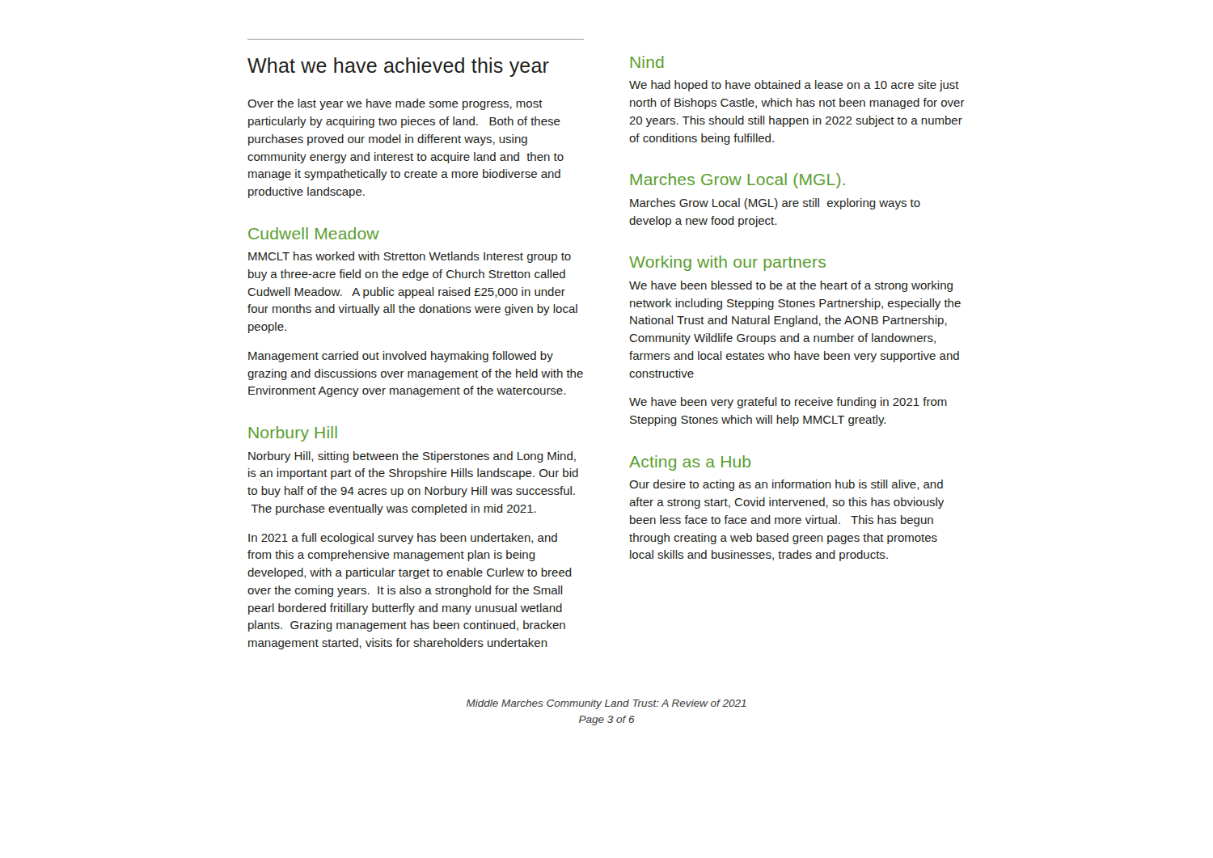What we have achieved this year
Over the last year we have made some progress, most particularly by acquiring two pieces of land. Both of these purchases proved our model in different ways, using community energy and interest to acquire land and then to manage it sympathetically to create a more biodiverse and productive landscape.
Cudwell Meadow
MMCLT has worked with Stretton Wetlands Interest group to buy a three-acre field on the edge of Church Stretton called Cudwell Meadow. A public appeal raised £25,000 in under four months and virtually all the donations were given by local people.
Management carried out involved haymaking followed by grazing and discussions over management of the held with the Environment Agency over management of the watercourse.
Norbury Hill
Norbury Hill, sitting between the Stiperstones and Long Mind, is an important part of the Shropshire Hills landscape. Our bid to buy half of the 94 acres up on Norbury Hill was successful. The purchase eventually was completed in mid 2021.
In 2021 a full ecological survey has been undertaken, and from this a comprehensive management plan is being developed, with a particular target to enable Curlew to breed over the coming years. It is also a stronghold for the Small pearl bordered fritillary butterfly and many unusual wetland plants. Grazing management has been continued, bracken management started, visits for shareholders undertaken
Nind
We had hoped to have obtained a lease on a 10 acre site just north of Bishops Castle, which has not been managed for over 20 years. This should still happen in 2022 subject to a number of conditions being fulfilled.
Marches Grow Local (MGL).
Marches Grow Local (MGL) are still exploring ways to develop a new food project.
Working with our partners
We have been blessed to be at the heart of a strong working network including Stepping Stones Partnership, especially the National Trust and Natural England, the AONB Partnership, Community Wildlife Groups and a number of landowners, farmers and local estates who have been very supportive and constructive
We have been very grateful to receive funding in 2021 from Stepping Stones which will help MMCLT greatly.
Acting as a Hub
Our desire to acting as an information hub is still alive, and after a strong start, Covid intervened, so this has obviously been less face to face and more virtual. This has begun through creating a web based green pages that promotes local skills and businesses, trades and products.
Middle Marches Community Land Trust: A Review of 2021
Page 3 of 6